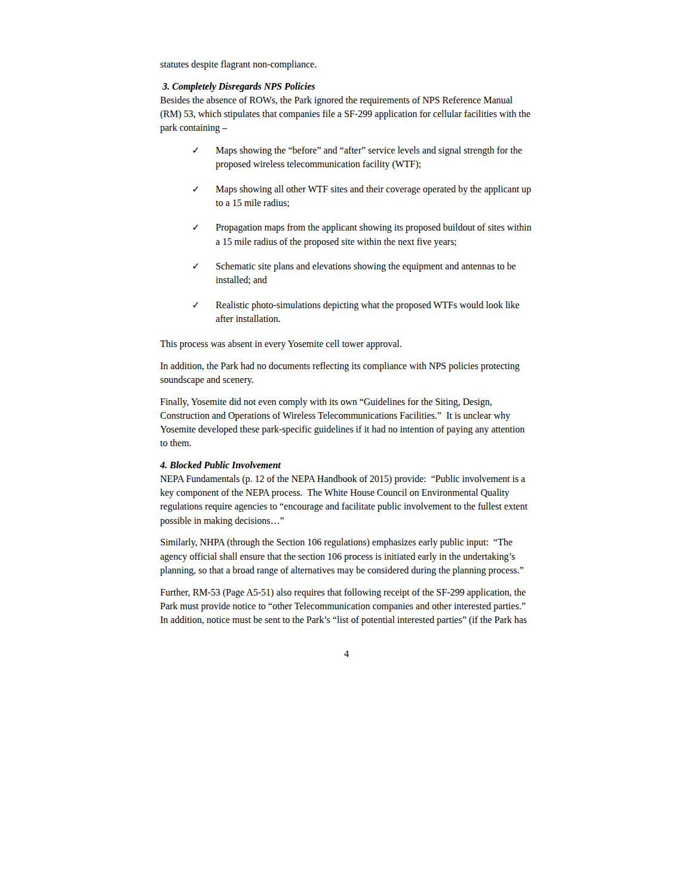statutes despite flagrant non-compliance.
3. Completely Disregards NPS Policies
Besides the absence of ROWs, the Park ignored the requirements of NPS Reference Manual (RM) 53, which stipulates that companies file a SF-299 application for cellular facilities with the park containing –
Maps showing the “before” and “after” service levels and signal strength for the proposed wireless telecommunication facility (WTF);
Maps showing all other WTF sites and their coverage operated by the applicant up to a 15 mile radius;
Propagation maps from the applicant showing its proposed buildout of sites within a 15 mile radius of the proposed site within the next five years;
Schematic site plans and elevations showing the equipment and antennas to be installed; and
Realistic photo-simulations depicting what the proposed WTFs would look like after installation.
This process was absent in every Yosemite cell tower approval.
In addition, the Park had no documents reflecting its compliance with NPS policies protecting soundscape and scenery.
Finally, Yosemite did not even comply with its own “Guidelines for the Siting, Design, Construction and Operations of Wireless Telecommunications Facilities.” It is unclear why Yosemite developed these park-specific guidelines if it had no intention of paying any attention to them.
4. Blocked Public Involvement
NEPA Fundamentals (p. 12 of the NEPA Handbook of 2015) provide: “Public involvement is a key component of the NEPA process. The White House Council on Environmental Quality regulations require agencies to “encourage and facilitate public involvement to the fullest extent possible in making decisions…”
Similarly, NHPA (through the Section 106 regulations) emphasizes early public input: “The agency official shall ensure that the section 106 process is initiated early in the undertaking’s planning, so that a broad range of alternatives may be considered during the planning process.”
Further, RM-53 (Page A5-51) also requires that following receipt of the SF-299 application, the Park must provide notice to “other Telecommunication companies and other interested parties.” In addition, notice must be sent to the Park’s “list of potential interested parties” (if the Park has
4